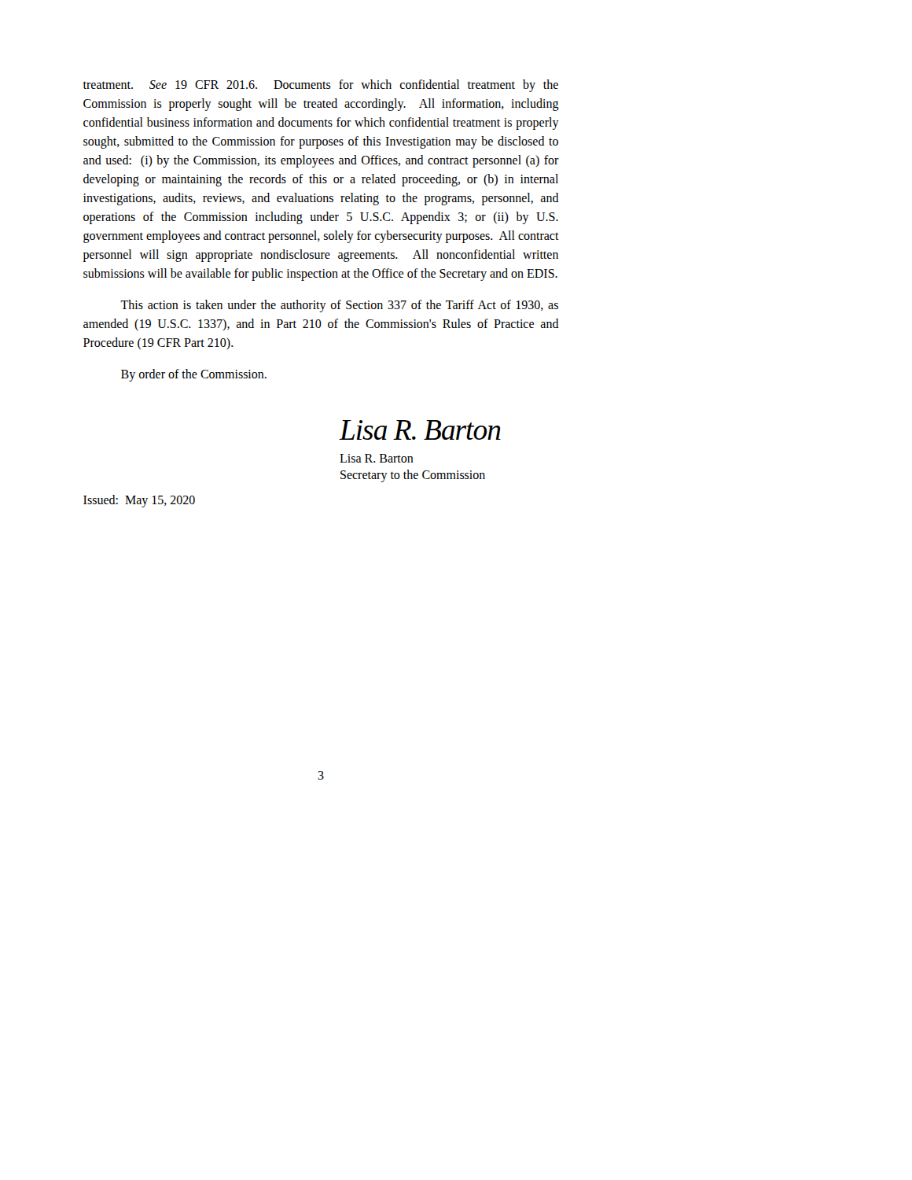treatment. See 19 CFR 201.6. Documents for which confidential treatment by the Commission is properly sought will be treated accordingly. All information, including confidential business information and documents for which confidential treatment is properly sought, submitted to the Commission for purposes of this Investigation may be disclosed to and used: (i) by the Commission, its employees and Offices, and contract personnel (a) for developing or maintaining the records of this or a related proceeding, or (b) in internal investigations, audits, reviews, and evaluations relating to the programs, personnel, and operations of the Commission including under 5 U.S.C. Appendix 3; or (ii) by U.S. government employees and contract personnel, solely for cybersecurity purposes. All contract personnel will sign appropriate nondisclosure agreements. All nonconfidential written submissions will be available for public inspection at the Office of the Secretary and on EDIS.
This action is taken under the authority of Section 337 of the Tariff Act of 1930, as amended (19 U.S.C. 1337), and in Part 210 of the Commission's Rules of Practice and Procedure (19 CFR Part 210).
By order of the Commission.
Lisa R. Barton
Lisa R. Barton
Secretary to the Commission
Issued: May 15, 2020
3